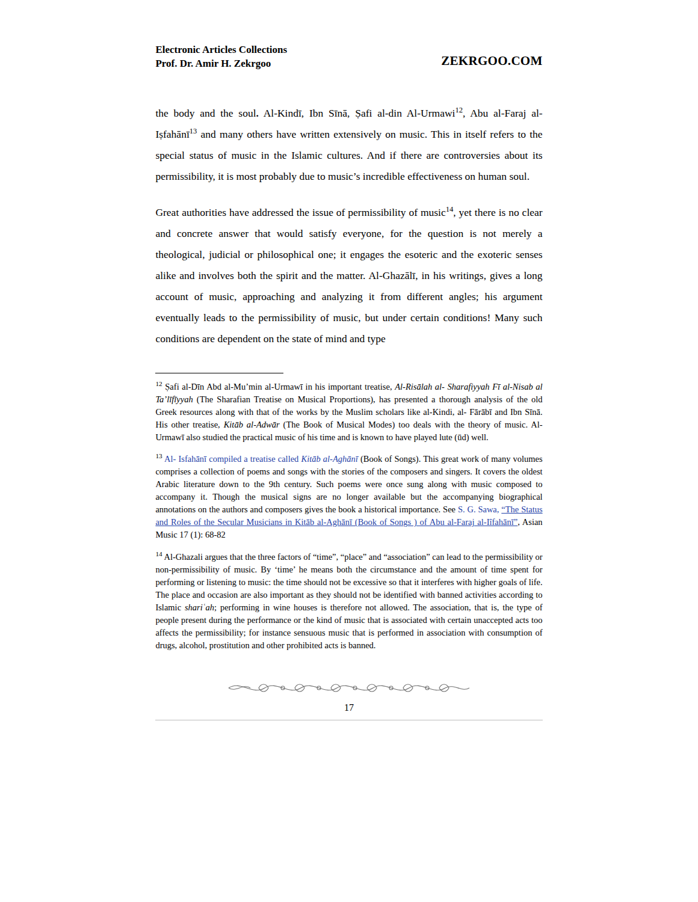Electronic Articles Collections
Prof. Dr. Amir H. Zekrgoo
ZEKRGOO.COM
the body and the soul. Al-Kindī, Ibn Sīnā, Ṣafi al-din Al-Urmawi12, Abu al-Faraj al-Iṣfahānī13 and many others have written extensively on music. This in itself refers to the special status of music in the Islamic cultures. And if there are controversies about its permissibility, it is most probably due to music’s incredible effectiveness on human soul.
Great authorities have addressed the issue of permissibility of music14, yet there is no clear and concrete answer that would satisfy everyone, for the question is not merely a theological, judicial or philosophical one; it engages the esoteric and the exoteric senses alike and involves both the spirit and the matter. Al-Ghazālī, in his writings, gives a long account of music, approaching and analyzing it from different angles; his argument eventually leads to the permissibility of music, but under certain conditions! Many such conditions are dependent on the state of mind and type
12 Ṣafi al-Dīn Abd al-Mu’min al-Urmawī in his important treatise, Al-Risālah al- Sharafiyyah Fī al-Nisab al Ta’līfīyyah (The Sharafian Treatise on Musical Proportions), has presented a thorough analysis of the old Greek resources along with that of the works by the Muslim scholars like al-Kindi, al- Fārābī and Ibn Sīnā. His other treatise, Kitāb al-Adwār (The Book of Musical Modes) too deals with the theory of music. Al-Urmawī also studied the practical music of his time and is known to have played lute (ūd) well.
13 Al- Isfahānī compiled a treatise called Kitāb al-Aghānī (Book of Songs). This great work of many volumes comprises a collection of poems and songs with the stories of the composers and singers. It covers the oldest Arabic literature down to the 9th century. Such poems were once sung along with music composed to accompany it. Though the musical signs are no longer available but the accompanying biographical annotations on the authors and composers gives the book a historical importance. See S. G. Sawa, “The Status and Roles of the Secular Musicians in Kitāb al-Aghānī (Book of Songs ) of Abu al-Faraj al-Iîfahānī”, Asian Music 17 (1): 68-82
14 Al-Ghazali argues that the three factors of “time”, “place” and “association” can lead to the permissibility or non-permissibility of music. By ‘time’ he means both the circumstance and the amount of time spent for performing or listening to music: the time should not be excessive so that it interferes with higher goals of life. The place and occasion are also important as they should not be identified with banned activities according to Islamic shariʿah; performing in wine houses is therefore not allowed. The association, that is, the type of people present during the performance or the kind of music that is associated with certain unaccepted acts too affects the permissibility; for instance sensuous music that is performed in association with consumption of drugs, alcohol, prostitution and other prohibited acts is banned.
17